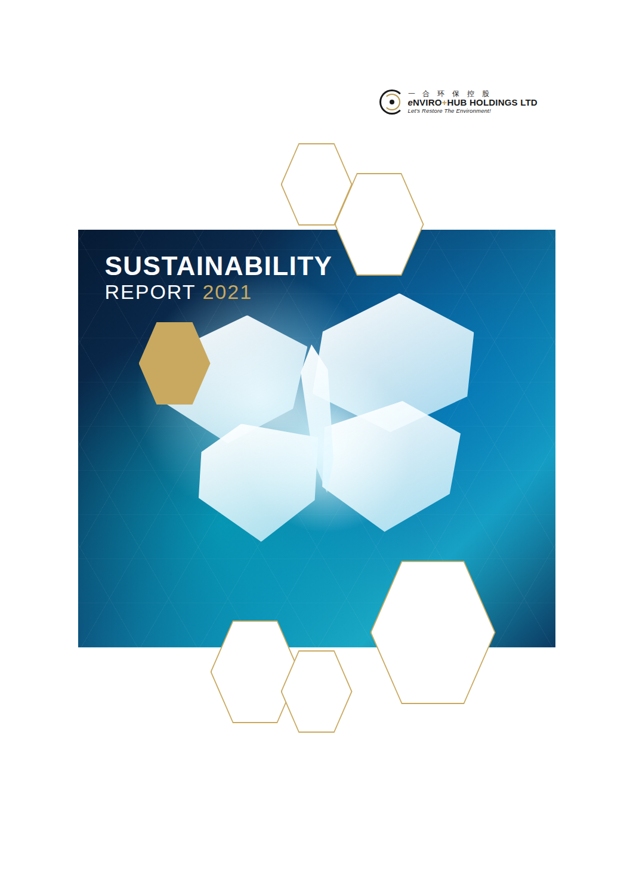一 合 环 保 控 股
e NVIRO+HUB HOLDINGS LTD
Let's Restore The Environment!
Sustainability
Report 2021